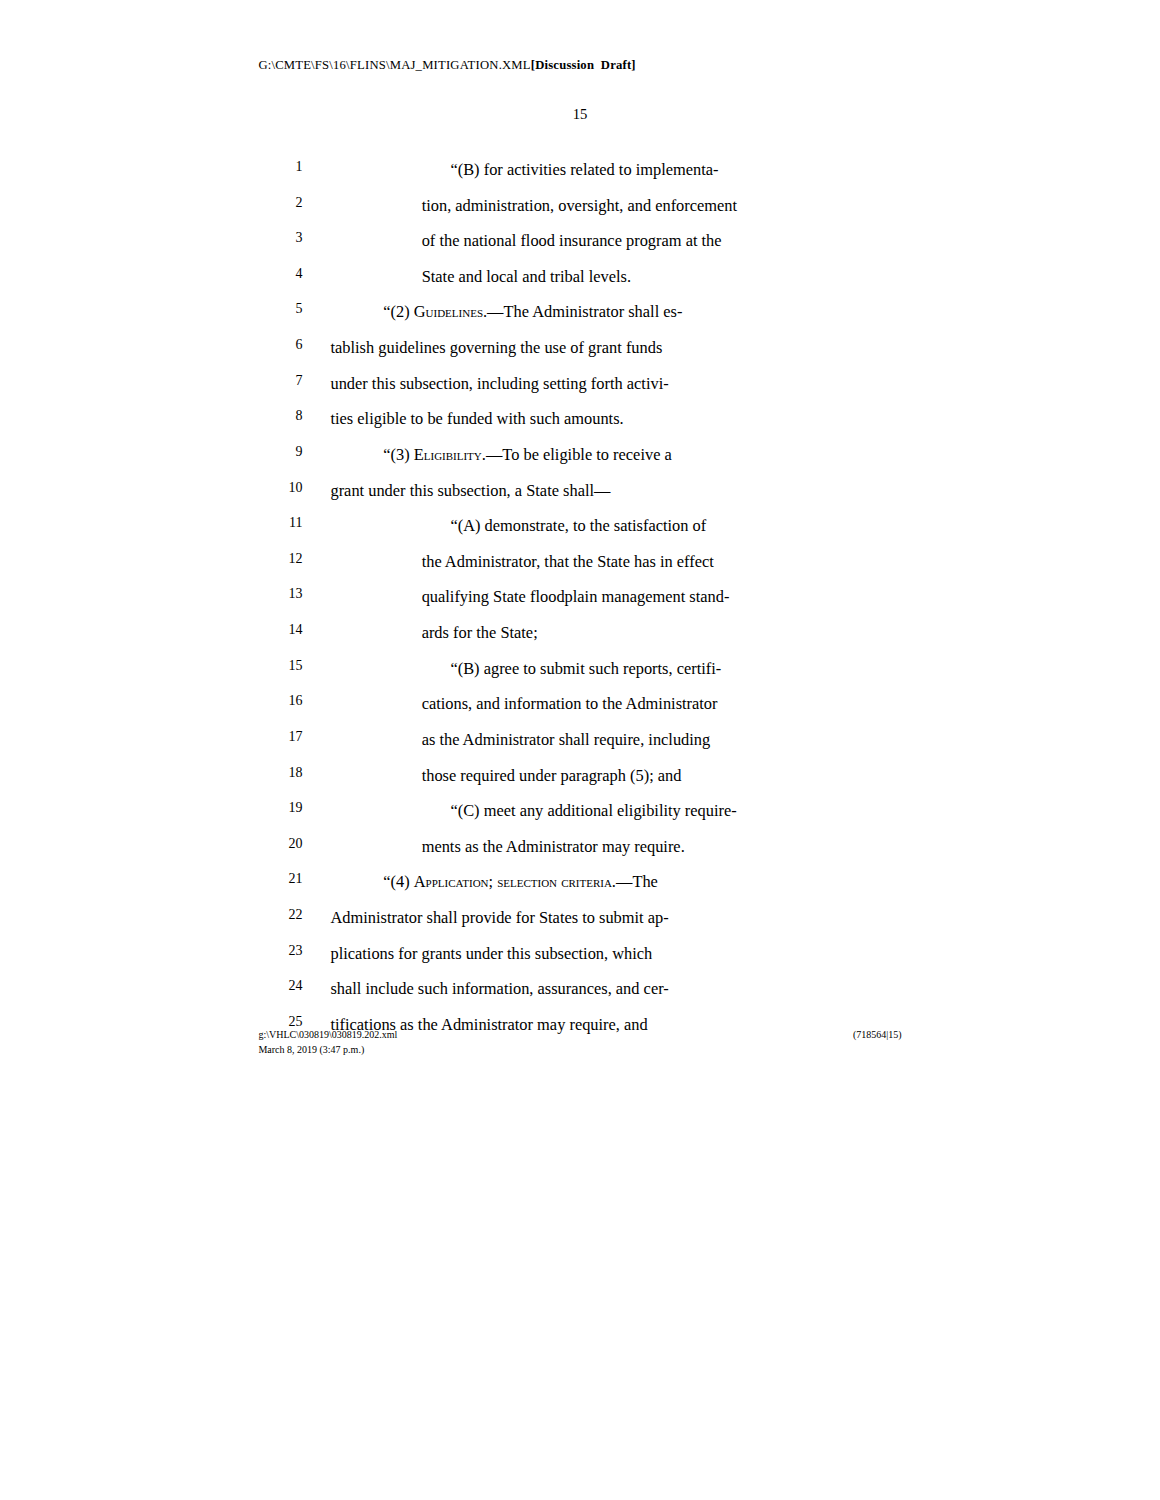G:\CMTE\FS\16\FLINS\MAJ_MITIGATION.XML[Discussion Draft]
15
| 1 | “(B) for activities related to implementa- |
| 2 | tion, administration, oversight, and enforcement |
| 3 | of the national flood insurance program at the |
| 4 | State and local and tribal levels. |
| 5 | “(2) Guidelines. —The Administrator shall es- |
| 6 | tablish guidelines governing the use of grant funds |
| 7 | under this subsection, including setting forth activi- |
| 8 | ties eligible to be funded with such amounts. |
| 9 | “(3) Eligibility. —To be eligible to receive a |
| 10 | grant under this subsection, a State shall— |
| 11 | “(A) demonstrate, to the satisfaction of |
| 12 | the Administrator, that the State has in effect |
| 13 | qualifying State floodplain management stand- |
| 14 | ards for the State; |
| 15 | “(B) agree to submit such reports, certifi- |
| 16 | cations, and information to the Administrator |
| 17 | as the Administrator shall require, including |
| 18 | those required under paragraph (5); and |
| 19 | “(C) meet any additional eligibility require- |
| 20 | ments as the Administrator may require. |
| 21 | “(4) Application; selection criteria. —The |
| 22 | Administrator shall provide for States to submit ap- |
| 23 | plications for grants under this subsection, which |
| 24 | shall include such information, assurances, and cer- |
| 25 | tifications as the Administrator may require, and |
g:\VHLC\030819\030819.202.xml
March 8, 2019 (3:47 p.m.)
(718564|15)